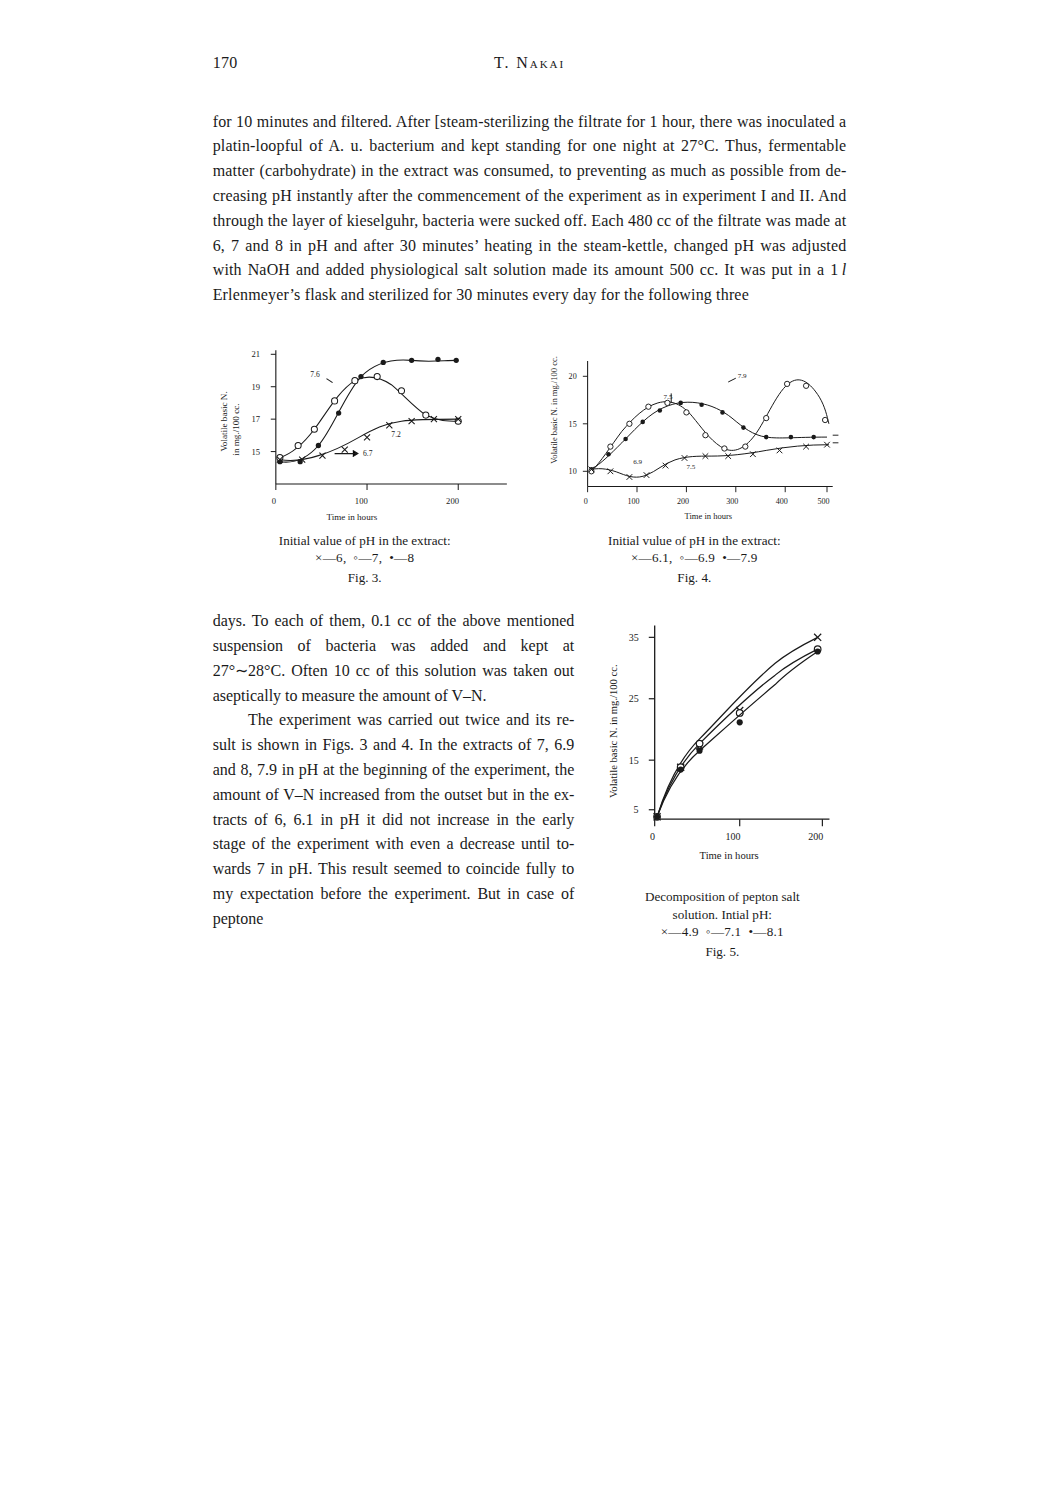170 T. Nakai
for 10 minutes and filtered. After [steam-sterilizing the filtrate for 1 hour, there was inoculated a platin-loopful of A. u. bacterium and kept standing for one night at 27°C. Thus, fermentable matter (carbohyd­rate) in the extract was consumed, to preventing as much as possible from decreasing pH instantly after the commencement of the experi­ment as in experiment I and II. And through the layer of kieselguhr, bacteria were sucked off. Each 480 cc of the filtrate was made at 6, 7 and 8 in pH and after 30 minutes’ heating in the steam-kettle, changed pH was adjusted with NaOH and added physiological salt solution made its amount 500 cc. It was put in a 1 l Erlenmeyer’s flask and sterilized for 30 minutes every day for the following three
Volatile basic N. in mg./100 cc. 21 19 17 15 0 100 200 Time in hours 7.6 7.2 6.7
Initial value of pH in the extract:
×—6, ◦—7, •—8 Fig. 3.
Volatile basic N. in mg./100 cc. 20 15 10 0 100 200 300 400 500 Time in hours 7.5 7.9 6.9 7.5
Initial vulue of pH in the extract:
×—6.1, ◦—6.9 •—7.9 Fig. 4.
days. To each of them, 0.1 cc of the above mentioned suspension of bacteria was added and kept at 27°∼28°C. Often 10 cc of this solution was taken out aseptically to measure the amount of V–N.
The experiment was carried out twice and its result is shown in Figs. 3 and 4. In the extracts of 7, 6.9 and 8, 7.9 in pH at the beginning of the experiment, the amount of V–N increased from the outset but in the extracts of 6, 6.1 in pH it did not increase in the early stage of the experiment with even a decrease until towards 7 in pH. This result seemed to coincide fully to my expectation before the experiment. But in case of peptone
Volatile basic N. in mg./100 cc. 35 25 15 5 0 100 200 Time in hours
Decomposition of pepton salt
solution. Intial pH:
×—4.9 ◦—7.1 •—8.1 Fig. 5.